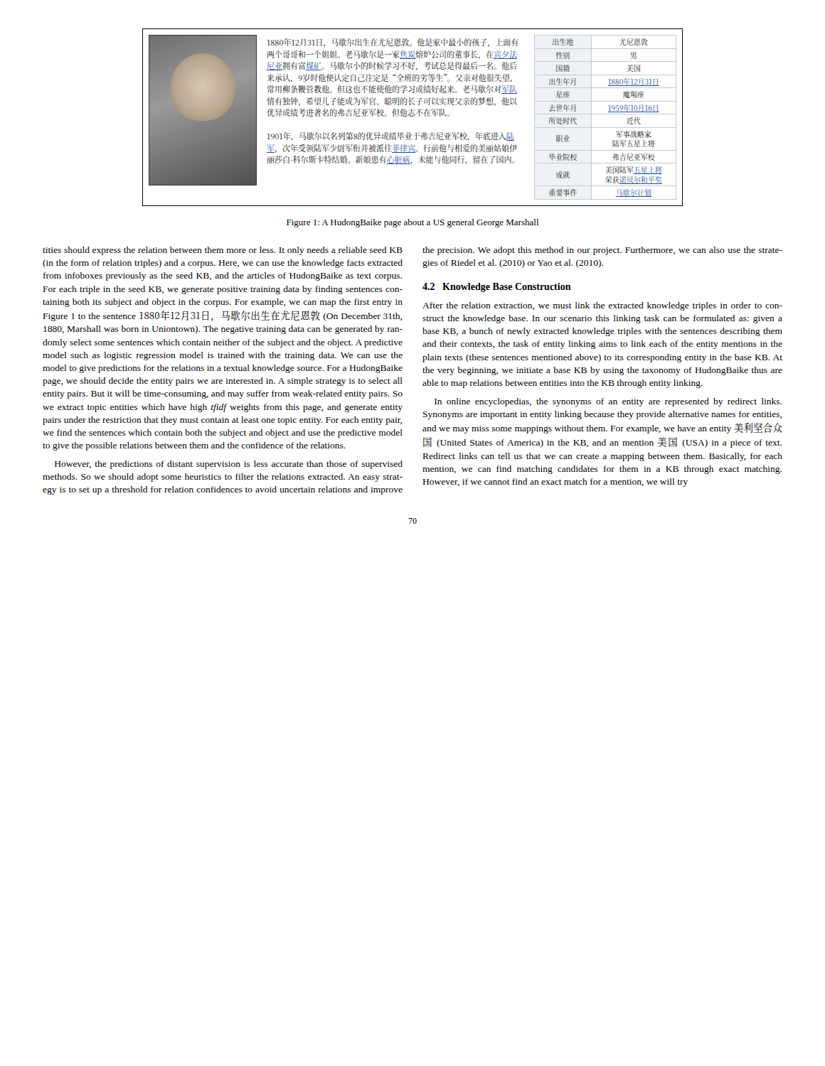1880年12月31日，马歇尔出生在尤尼恩敦。他是家中最小的孩子，上面有两个哥哥和一个姐姐。老马歇尔是一家焦炭熔炉公司的董事长，在宾夕法尼亚拥有富煤矿。马歇尔小的时候学习不好，考试总是得最后一名。他后来承认，9岁时他便认定自己注定是“全班的劣等生”。父亲对他很失望，常用柳条鞭管教他。但这也不能使他的学习成绩好起来。老马歇尔对军队情有独钟，希望儿子能成为军官。聪明的长子可以实现父亲的梦想，他以优异成绩考进著名的弗吉尼亚军校。但他志不在军队。
1901年，马歇尔以名列第8的优异成绩毕业于弗吉尼亚军校，年底进入陆军，次年受领陆军少尉军衔并被派往菲律宾。行前他与相爱的美丽姑娘伊丽莎白·科尔斯卡特结婚。新娘患有心脏病，未能与他同行，留在了国内。
| 出生地 | 尤尼恩敦 |
| 性别 | 男 |
| 国籍 | 美国 |
| 出生年月 | 1880年12月31日 |
| 星座 | 魔羯座 |
| 去世年月 | 1959年10月16日 |
| 所处时代 | 近代 |
| 职业 | 军事战略家 陆军五星上将 |
| 毕业院校 | 弗吉尼亚军校 |
| 成就 | 美国陆军 五星上将 荣获 诺贝尔和平奖 |
| 重要事件 | 马歇尔计划 |
Figure 1: A HudongBaike page about a US general George Marshall
tities should express the relation between them more or less. It only needs a reliable seed KB (in the form of relation triples) and a corpus. Here, we can use the knowledge facts extracted from infoboxes previously as the seed KB, and the articles of HudongBaike as text corpus. For each triple in the seed KB, we generate positive training data by finding sentences containing both its subject and object in the corpus. For example, we can map the first entry in Figure 1 to the sentence 1880年12月31日，马歇尔出生在尤尼恩敦 (On December 31th, 1880, Marshall was born in Uniontown). The negative training data can be generated by randomly select some sentences which contain neither of the subject and the object. A predictive model such as logistic regression model is trained with the training data. We can use the model to give predictions for the relations in a textual knowledge source. For a HudongBaike page, we should decide the entity pairs we are interested in. A simple strategy is to select all entity pairs. But it will be time-consuming, and may suffer from weak-related entity pairs. So we extract topic entities which have high tfidf weights from this page, and generate entity pairs under the restriction that they must contain at least one topic entity. For each entity pair, we find the sentences which contain both the subject and object and use the predictive model to give the possible relations between them and the confidence of the relations.
However, the predictions of distant supervision is less accurate than those of supervised methods. So we should adopt some heuristics to filter the relations extracted. An easy strategy is to set up a threshold for relation confidences to avoid uncertain relations and improve the precision. We adopt this method in our project. Furthermore, we can also use the strategies of Riedel et al. (2010) or Yao et al. (2010).
4.2 Knowledge Base Construction
After the relation extraction, we must link the extracted knowledge triples in order to construct the knowledge base. In our scenario this linking task can be formulated as: given a base KB, a bunch of newly extracted knowledge triples with the sentences describing them and their contexts, the task of entity linking aims to link each of the entity mentions in the plain texts (these sentences mentioned above) to its corresponding entity in the base KB. At the very beginning, we initiate a base KB by using the taxonomy of HudongBaike thus are able to map relations between entities into the KB through entity linking.
In online encyclopedias, the synonyms of an entity are represented by redirect links. Synonyms are important in entity linking because they provide alternative names for entities, and we may miss some mappings without them. For example, we have an entity 美利坚合众国 (United States of America) in the KB, and an mention 美国 (USA) in a piece of text. Redirect links can tell us that we can create a mapping between them. Basically, for each mention, we can find matching candidates for them in a KB through exact matching. However, if we cannot find an exact match for a mention, we will try
70